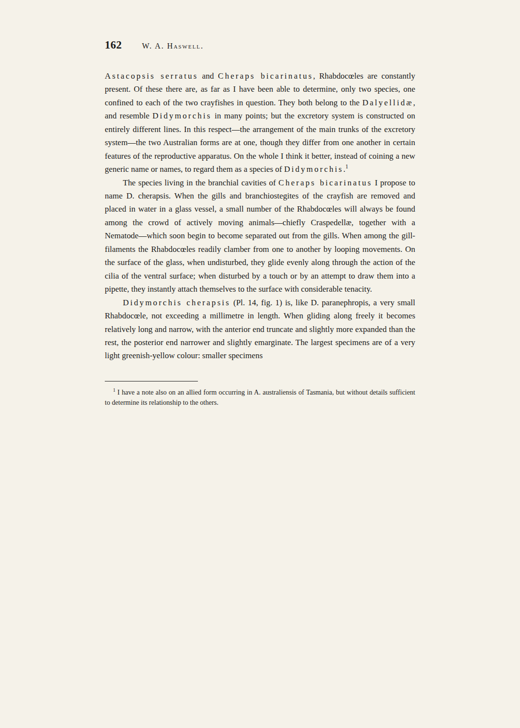162 W. A. Haswell.
Astacopsis serratus and Cheraps bicarinatus, Rhabdocœles are constantly present. Of these there are, as far as I have been able to determine, only two species, one confined to each of the two crayfishes in question. They both belong to the Dalyellidæ, and resemble Didymorchis in many points; but the excretory system is constructed on entirely different lines. In this respect—the arrangement of the main trunks of the excretory system—the two Australian forms are at one, though they differ from one another in certain features of the reproductive apparatus. On the whole I think it better, instead of coining a new generic name or names, to regard them as a species of Didymorchis.1
The species living in the branchial cavities of Cheraps bicarinatus I propose to name D. cherapsis. When the gills and branchiostegites of the crayfish are removed and placed in water in a glass vessel, a small number of the Rhabdocœles will always be found among the crowd of actively moving animals—chiefly Craspedellæ, together with a Nematode—which soon begin to become separated out from the gills. When among the gill-filaments the Rhabdocœles readily clamber from one to another by looping movements. On the surface of the glass, when undisturbed, they glide evenly along through the action of the cilia of the ventral surface; when disturbed by a touch or by an attempt to draw them into a pipette, they instantly attach themselves to the surface with considerable tenacity.
Didymorchis cherapsis (Pl. 14, fig. 1) is, like D. paranephropis, a very small Rhabdocœle, not exceeding a millimetre in length. When gliding along freely it becomes relatively long and narrow, with the anterior end truncate and slightly more expanded than the rest, the posterior end narrower and slightly emarginate. The largest specimens are of a very light greenish-yellow colour: smaller specimens
1 I have a note also on an allied form occurring in A. australiensis of Tasmania, but without details sufficient to determine its relationship to the others.